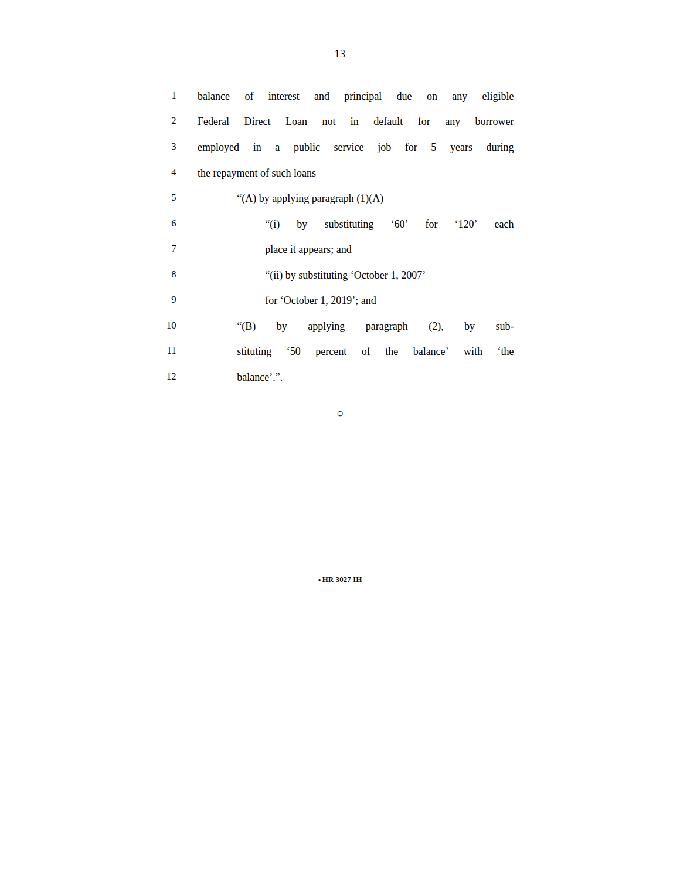13
balance of interest and principal due on any eligible
Federal Direct Loan not in default for any borrower
employed in apublic service job for 5 years during
the repayment of such loans—
“(A) by applying paragraph (1)(A)—
“(i) by substituting‘60’for‘120’each
place it appears; and
“(ii) by substituting ‘October 1, 2007’
for ‘October 1, 2019’; and
“(B) by applying paragraph(2), by sub-
stituting‘50 percent of the balance’with‘the
balance’.”.
○
•HR 3027 IH